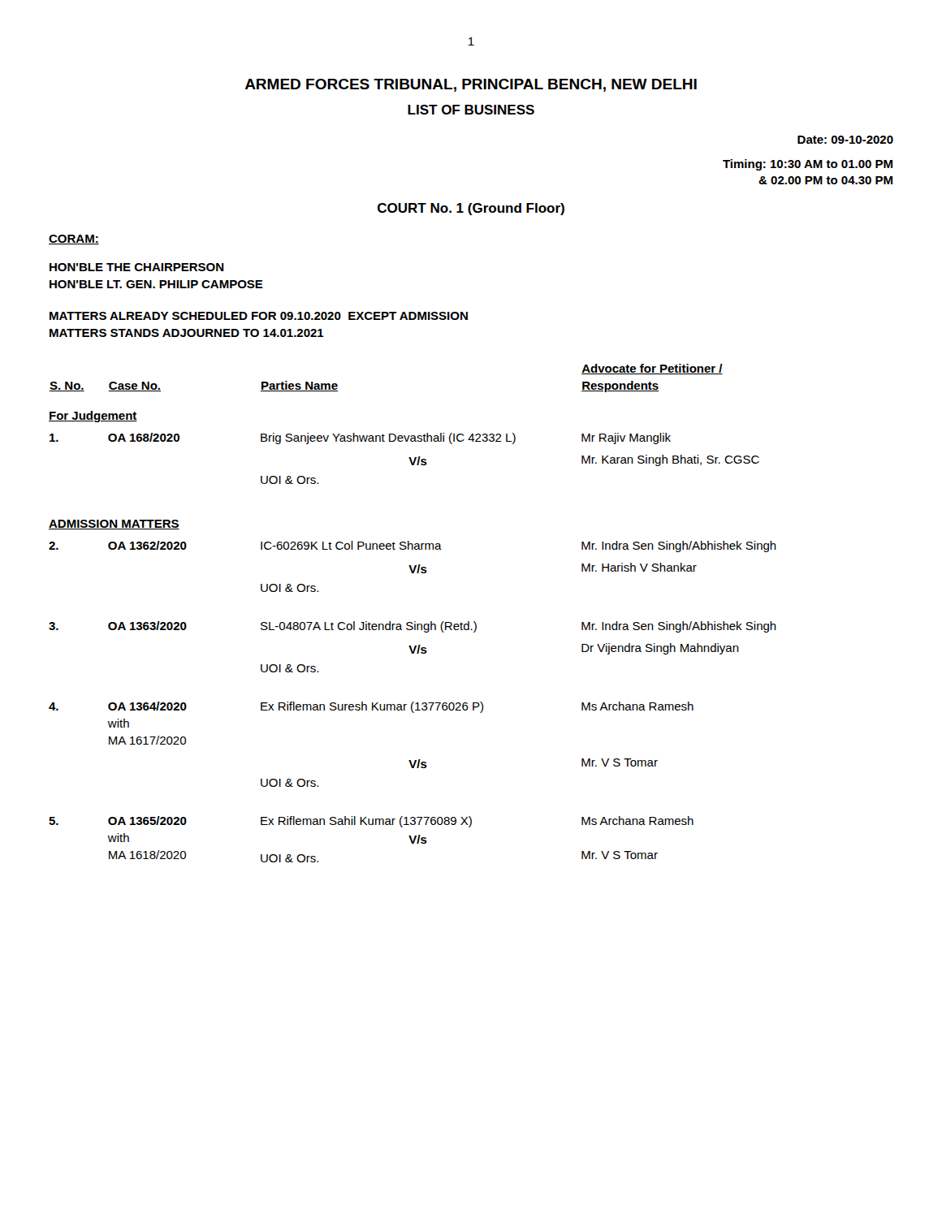1
ARMED FORCES TRIBUNAL, PRINCIPAL BENCH, NEW DELHI
LIST OF BUSINESS
Date: 09-10-2020
Timing: 10:30 AM to 01.00 PM
& 02.00 PM to 04.30 PM
COURT No. 1 (Ground Floor)
CORAM:
HON'BLE THE CHAIRPERSON
HON'BLE LT. GEN. PHILIP CAMPOSE
MATTERS ALREADY SCHEDULED FOR 09.10.2020 EXCEPT ADMISSION
MATTERS STANDS ADJOURNED TO 14.01.2021
| S. No. | Case No. | Parties Name | Advocate for Petitioner / Respondents |
| --- | --- | --- | --- |
| For Judgement |
| 1. | OA 168/2020 | Brig Sanjeev Yashwant Devasthali (IC 42332 L) | Mr Rajiv Manglik |
| | | V/s UOI & Ors. | Mr. Karan Singh Bhati, Sr. CGSC |
| ADMISSION MATTERS |
| 2. | OA 1362/2020 | IC-60269K Lt Col Puneet Sharma | Mr. Indra Sen Singh/Abhishek Singh |
| | | V/s UOI & Ors. | Mr. Harish V Shankar |
| 3. | OA 1363/2020 | SL-04807A Lt Col Jitendra Singh (Retd.) | Mr. Indra Sen Singh/Abhishek Singh |
| | | V/s UOI & Ors. | Dr Vijendra Singh Mahndiyan |
| 4. | OA 1364/2020 with MA 1617/2020 | Ex Rifleman Suresh Kumar (13776026 P) | Ms Archana Ramesh |
| | | V/s UOI & Ors. | Mr. V S Tomar |
| 5. | OA 1365/2020 with MA 1618/2020 | Ex Rifleman Sahil Kumar (13776089 X) V/s UOI & Ors. | Ms Archana Ramesh Mr. V S Tomar |